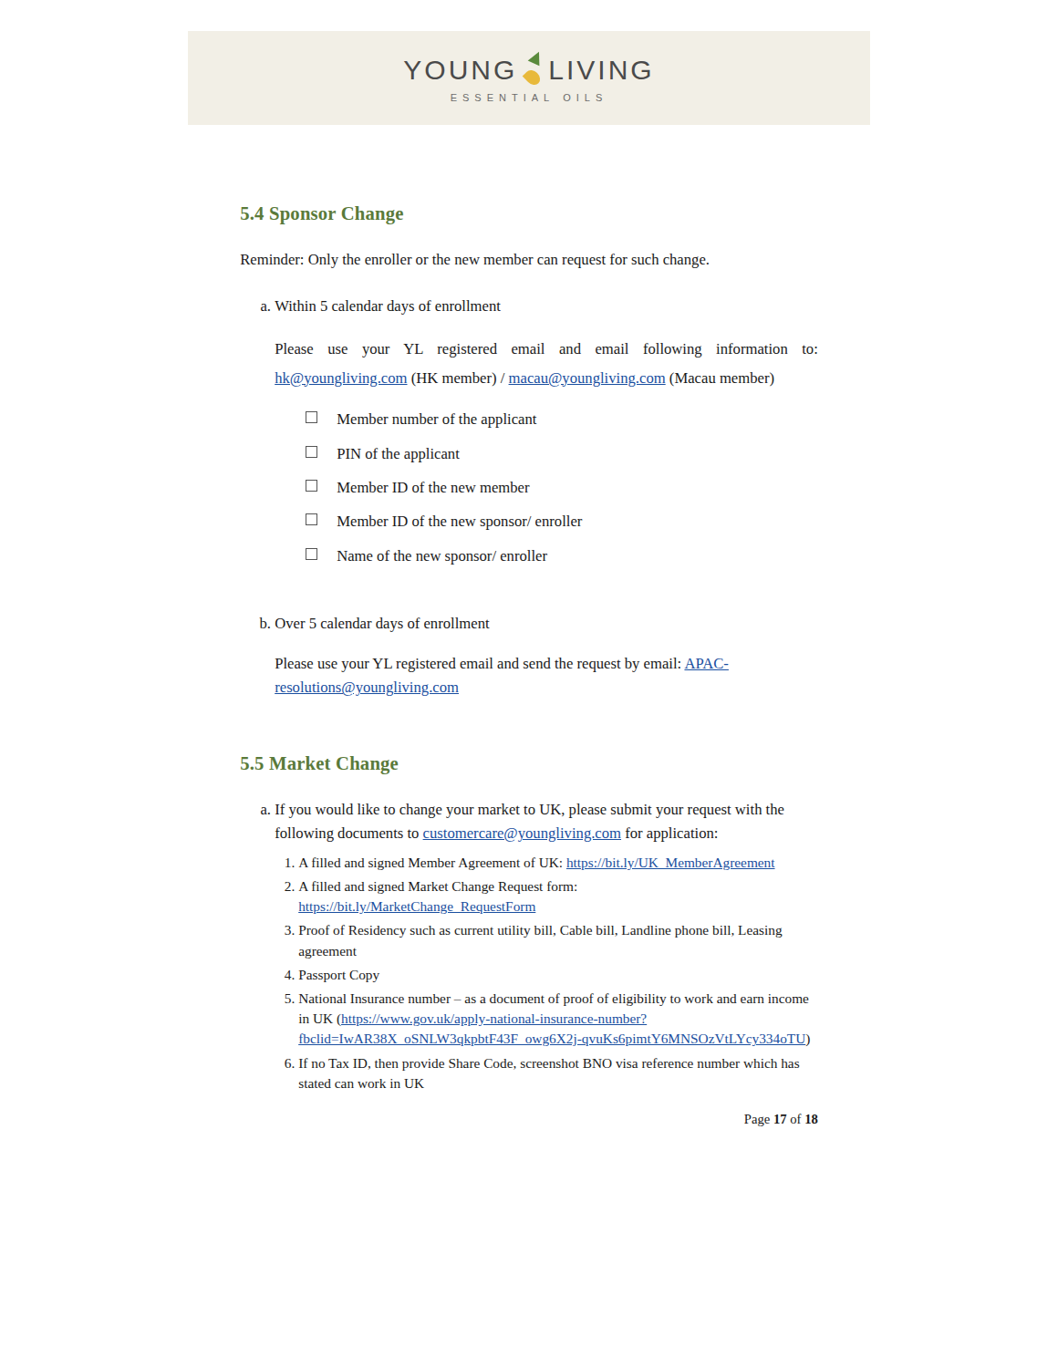YOUNG LIVING
ESSENTIAL OILS
5.4 Sponsor Change
Reminder: Only the enroller or the new member can request for such change.
Within 5 calendar days of enrollment
Please use your YL registered email and email following information to: hk@youngliving.com (HK member) / macau@youngliving.com (Macau member)
Member number of the applicant
PIN of the applicant
Member ID of the new member
Member ID of the new sponsor/ enroller
Name of the new sponsor/ enroller
Over 5 calendar days of enrollment
Please use your YL registered email and send the request by email: APAC-resolutions@youngliving.com
5.5 Market Change
If you would like to change your market to UK, please submit your request with the following documents to customercare@youngliving.com for application:
A filled and signed Member Agreement of UK: https://bit.ly/UK_MemberAgreement
A filled and signed Market Change Request form: https://bit.ly/MarketChange_RequestForm
Proof of Residency such as current utility bill, Cable bill, Landline phone bill, Leasing agreement
Passport Copy
National Insurance number – as a document of proof of eligibility to work and earn income in UK (https://www.gov.uk/apply-national-insurance-number?fbclid=IwAR38X_oSNLW3qkpbtF43F_owg6X2j-qvuKs6pimtY6MNSOzVtLYcy334oTU)
If no Tax ID, then provide Share Code, screenshot BNO visa reference number which has stated can work in UK
Page 17 of 18